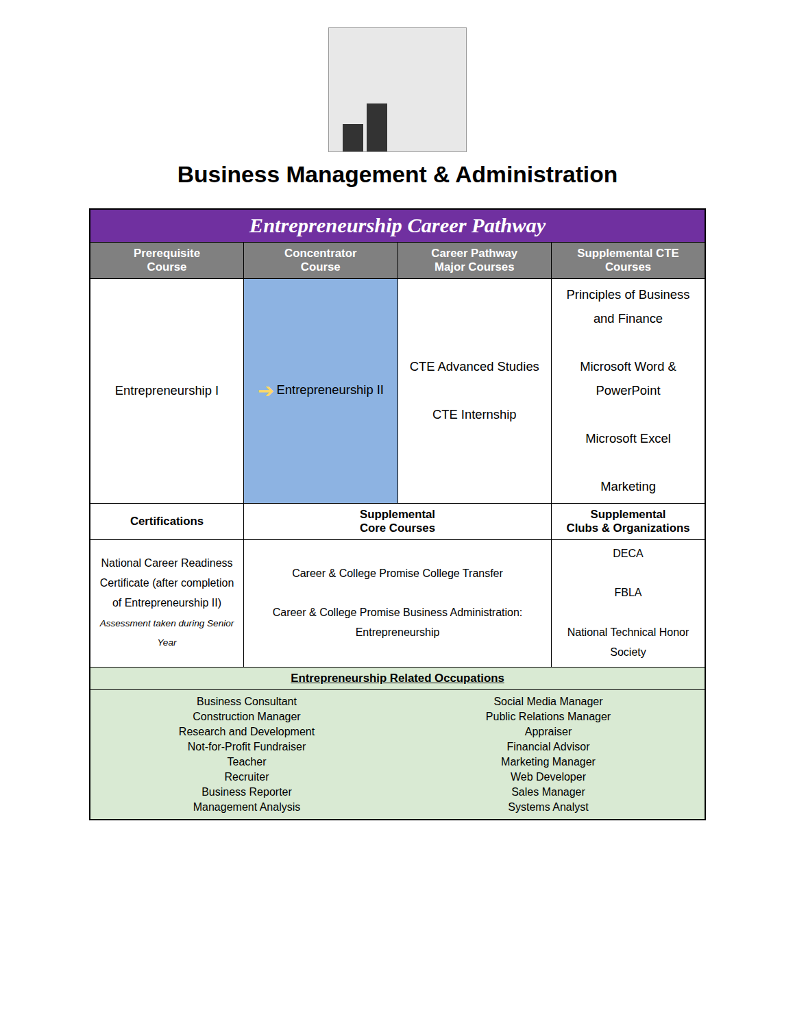Business Management & Administration
| Entrepreneurship Career Pathway |
| --- |
| Prerequisite Course | Concentrator Course | Career Pathway Major Courses | Supplemental CTE Courses |
| Entrepreneurship I | ➔ Entrepreneurship II | CTE Advanced Studies CTE Internship | Principles of Business and Finance Microsoft Word & PowerPoint Microsoft Excel Marketing |
| Certifications | Supplemental Core Courses | Supplemental Clubs & Organizations |
| National Career Readiness Certificate (after completion of Entrepreneurship II) Assessment taken during Senior Year | Career & College Promise College Transfer Career & College Promise Business Administration: Entrepreneurship | DECA FBLA National Technical Honor Society |
| Entrepreneurship Related Occupations |
| / Business Consultant / Social Media Manager / / Construction Manager / Public Relations Manager / / Research and Development / Appraiser / / Not-for-Profit Fundraiser / Financial Advisor / / Teacher / Marketing Manager / / Recruiter / Web Developer / / Business Reporter / Sales Manager / / Management Analysis / Systems Analyst / |